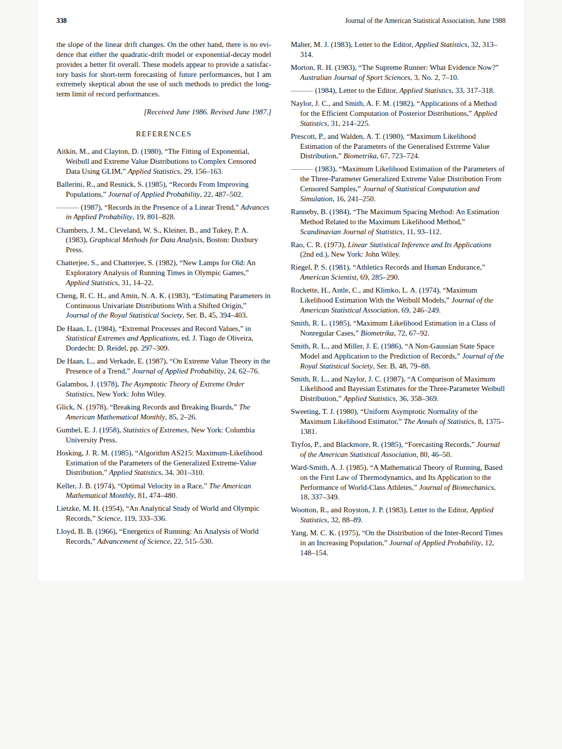338 Journal of the American Statistical Association, June 1988
the slope of the linear drift changes. On the other hand, there is no evidence that either the quadratic-drift model or exponential-decay model provides a better fit overall. These models appear to provide a satisfactory basis for short-term forecasting of future performances, but I am extremely skeptical about the use of such methods to predict the long-term limit of record performances.
[Received June 1986. Revised June 1987.]
References
Aitkin, M., and Clayton, D. (1980), “The Fitting of Exponential, Weibull and Extreme Value Distributions to Complex Censored Data Using GLIM,” Applied Statistics, 29, 156–163.
Ballerini, R., and Resnick, S. (1985), “Records From Improving Populations,” Journal of Applied Probability, 22, 487–502.
——— (1987), “Records in the Presence of a Linear Trend,” Advances in Applied Probability, 19, 801–828.
Chambers, J. M., Cleveland, W. S., Kleiner, B., and Tukey, P. A. (1983), Graphical Methods for Data Analysis, Boston: Duxbury Press.
Chatterjee, S., and Chatterjee, S. (1982), “New Lamps for Old: An Exploratory Analysis of Running Times in Olympic Games,” Applied Statistics, 31, 14–22.
Cheng, R. C. H., and Amin, N. A. K. (1983), “Estimating Parameters in Continuous Univariate Distributions With a Shifted Origin,” Journal of the Royal Statistical Society, Ser. B, 45, 394–403.
De Haan, L. (1984), “Extremal Processes and Record Values,” in Statistical Extremes and Applications, ed. J. Tiago de Oliveira, Dordecht: D. Reidel, pp. 297–309.
De Haan, L., and Verkade, E. (1987), “On Extreme Value Theory in the Presence of a Trend,” Journal of Applied Probability, 24, 62–76.
Galambos, J. (1978), The Asymptotic Theory of Extreme Order Statistics, New York: John Wiley.
Glick, N. (1978), “Breaking Records and Breaking Boards,” The American Mathematical Monthly, 85, 2–26.
Gumbel, E. J. (1958), Statistics of Extremes, New York: Columbia University Press.
Hosking, J. R. M. (1985), “Algorithm AS215: Maximum-Likelihood Estimation of the Parameters of the Generalized Extreme-Value Distribution,” Applied Statistics, 34, 301–310.
Keller, J. B. (1974), “Optimal Velocity in a Race,” The American Mathematical Monthly, 81, 474–480.
Lietzke, M. H. (1954), “An Analytical Study of World and Olympic Records,” Science, 119, 333–336.
Lloyd, B. B. (1966), “Energetics of Running: An Analysis of World Records,” Advancement of Science, 22, 515–530.
Maher, M. J. (1983), Letter to the Editor, Applied Statistics, 32, 313–314.
Morton, R. H. (1983), “The Supreme Runner: What Evidence Now?” Australian Journal of Sport Sciences, 3, No. 2, 7–10.
——— (1984), Letter to the Editor, Applied Statistics, 33, 317–318.
Naylor, J. C., and Smith, A. F. M. (1982), “Applications of a Method for the Efficient Computation of Posterior Distributions,” Applied Statistics, 31, 214–225.
Prescott, P., and Walden, A. T. (1980), “Maximum Likelihood Estimation of the Parameters of the Generalised Extreme Value Distribution,” Biometrika, 67, 723–724.
——— (1983), “Maximum Likelihood Estimation of the Parameters of the Three-Parameter Generalized Extreme Value Distribution From Censored Samples,” Journal of Statistical Computation and Simulation, 16, 241–250.
Ranneby, B. (1984), “The Maximum Spacing Method: An Estimation Method Related to the Maximum Likelihood Method,” Scandinavian Journal of Statistics, 11, 93–112.
Rao, C. R. (1973), Linear Statistical Inference and Its Applications (2nd ed.), New York: John Wiley.
Riegel, P. S. (1981), “Athletics Records and Human Endurance,” American Scientist, 69, 285–290.
Rockette, H., Antle, C., and Klimko, L. A. (1974), “Maximum Likelihood Estimation With the Weibull Models,” Journal of the American Statistical Association, 69, 246–249.
Smith, R. L. (1985), “Maximum Likelihood Estimation in a Class of Nonregular Cases,” Biometrika, 72, 67–92.
Smith, R. L., and Miller, J. E. (1986), “A Non-Gaussian State Space Model and Application to the Prediction of Records,” Journal of the Royal Statistical Society, Ser. B, 48, 79–88.
Smith, R. L., and Naylor, J. C. (1987), “A Comparison of Maximum Likelihood and Bayesian Estimates for the Three-Parameter Weibull Distribution,” Applied Statistics, 36, 358–369.
Sweeting, T. J. (1980), “Uniform Asymptotic Normality of the Maximum Likelihood Estimator,” The Annals of Statistics, 8, 1375–1381.
Tryfos, P., and Blackmore, R. (1985), “Forecasting Records,” Journal of the American Statistical Association, 80, 46–50.
Ward-Smith, A. J. (1985), “A Mathematical Theory of Running, Based on the First Law of Thermodynamics, and Its Application to the Performance of World-Class Athletes,” Journal of Biomechanics, 18, 337–349.
Wootton, R., and Royston, J. P. (1983), Letter to the Editor, Applied Statistics, 32, 88–89.
Yang, M. C. K. (1975), “On the Distribution of the Inter-Record Times in an Increasing Population,” Journal of Applied Probability, 12, 148–154.